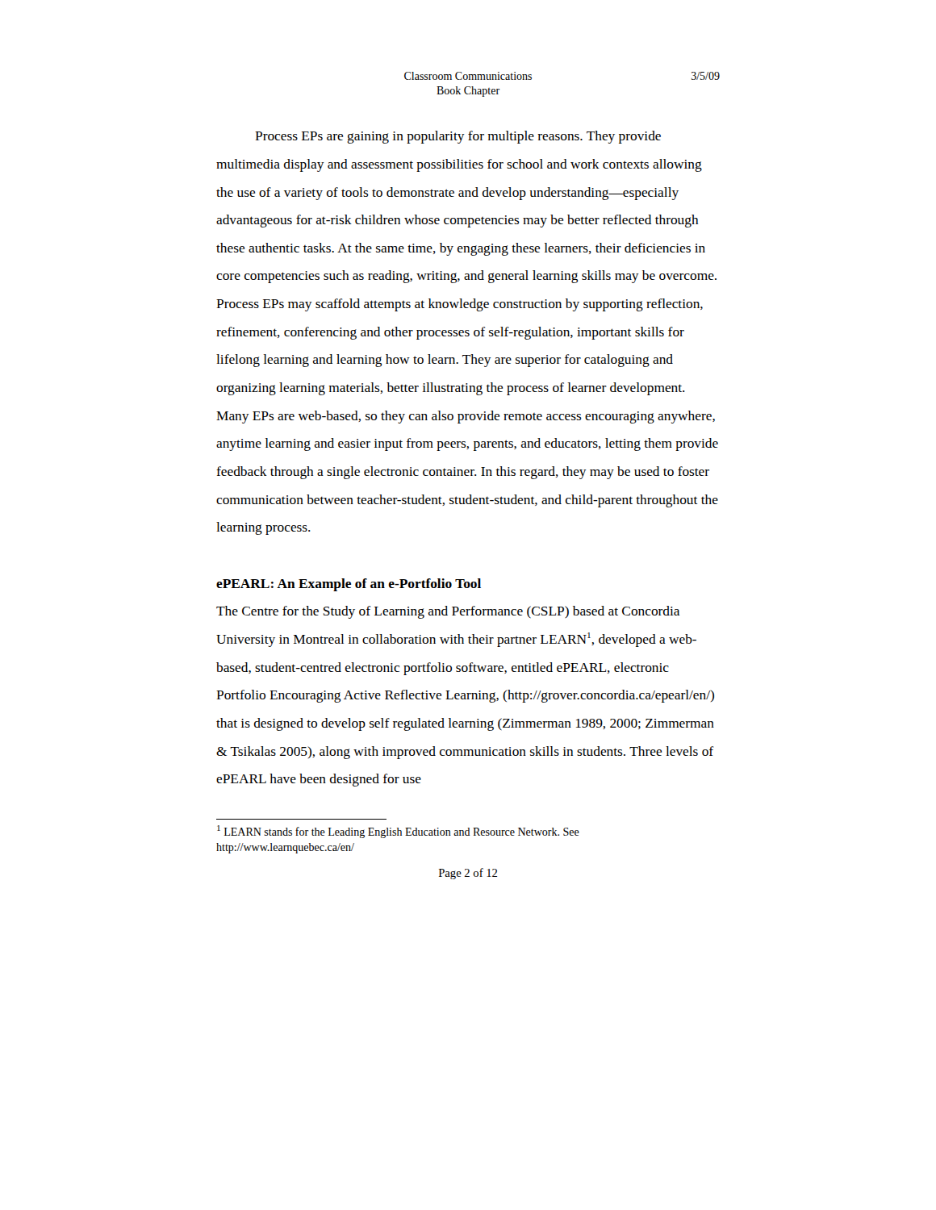Classroom Communications
Book Chapter
3/5/09
Process EPs are gaining in popularity for multiple reasons. They provide multimedia display and assessment possibilities for school and work contexts allowing the use of a variety of tools to demonstrate and develop understanding—especially advantageous for at-risk children whose competencies may be better reflected through these authentic tasks. At the same time, by engaging these learners, their deficiencies in core competencies such as reading, writing, and general learning skills may be overcome. Process EPs may scaffold attempts at knowledge construction by supporting reflection, refinement, conferencing and other processes of self-regulation, important skills for lifelong learning and learning how to learn. They are superior for cataloguing and organizing learning materials, better illustrating the process of learner development. Many EPs are web-based, so they can also provide remote access encouraging anywhere, anytime learning and easier input from peers, parents, and educators, letting them provide feedback through a single electronic container. In this regard, they may be used to foster communication between teacher-student, student-student, and child-parent throughout the learning process.
ePEARL: An Example of an e-Portfolio Tool
The Centre for the Study of Learning and Performance (CSLP) based at Concordia University in Montreal in collaboration with their partner LEARN1, developed a web-based, student-centred electronic portfolio software, entitled ePEARL, electronic Portfolio Encouraging Active Reflective Learning, (http://grover.concordia.ca/epearl/en/) that is designed to develop self regulated learning (Zimmerman 1989, 2000; Zimmerman & Tsikalas 2005), along with improved communication skills in students. Three levels of ePEARL have been designed for use
1 LEARN stands for the Leading English Education and Resource Network. See http://www.learnquebec.ca/en/
Page 2 of 12